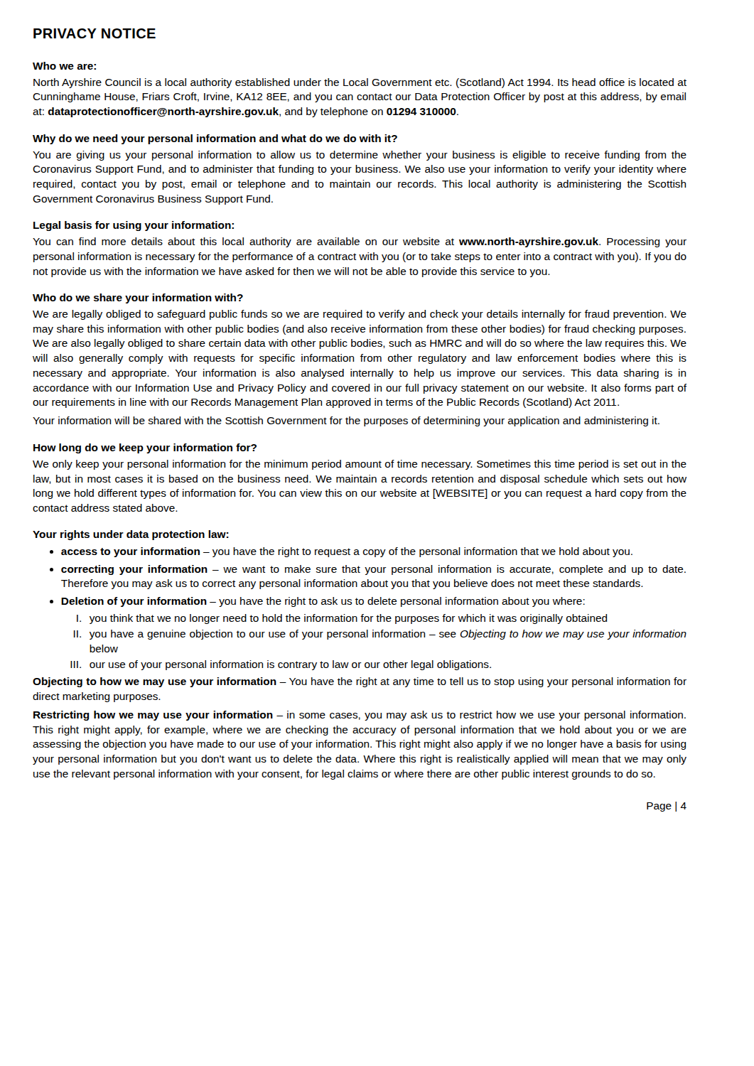PRIVACY NOTICE
Who we are:
North Ayrshire Council is a local authority established under the Local Government etc. (Scotland) Act 1994. Its head office is located at Cunninghame House, Friars Croft, Irvine, KA12 8EE, and you can contact our Data Protection Officer by post at this address, by email at: dataprotectionofficer@north-ayrshire.gov.uk, and by telephone on 01294 310000.
Why do we need your personal information and what do we do with it?
You are giving us your personal information to allow us to determine whether your business is eligible to receive funding from the Coronavirus Support Fund, and to administer that funding to your business. We also use your information to verify your identity where required, contact you by post, email or telephone and to maintain our records. This local authority is administering the Scottish Government Coronavirus Business Support Fund.
Legal basis for using your information:
You can find more details about this local authority are available on our website at www.north-ayrshire.gov.uk. Processing your personal information is necessary for the performance of a contract with you (or to take steps to enter into a contract with you). If you do not provide us with the information we have asked for then we will not be able to provide this service to you.
Who do we share your information with?
We are legally obliged to safeguard public funds so we are required to verify and check your details internally for fraud prevention. We may share this information with other public bodies (and also receive information from these other bodies) for fraud checking purposes. We are also legally obliged to share certain data with other public bodies, such as HMRC and will do so where the law requires this. We will also generally comply with requests for specific information from other regulatory and law enforcement bodies where this is necessary and appropriate. Your information is also analysed internally to help us improve our services. This data sharing is in accordance with our Information Use and Privacy Policy and covered in our full privacy statement on our website. It also forms part of our requirements in line with our Records Management Plan approved in terms of the Public Records (Scotland) Act 2011.
Your information will be shared with the Scottish Government for the purposes of determining your application and administering it.
How long do we keep your information for?
We only keep your personal information for the minimum period amount of time necessary. Sometimes this time period is set out in the law, but in most cases it is based on the business need. We maintain a records retention and disposal schedule which sets out how long we hold different types of information for. You can view this on our website at [WEBSITE] or you can request a hard copy from the contact address stated above.
Your rights under data protection law:
access to your information – you have the right to request a copy of the personal information that we hold about you.
correcting your information – we want to make sure that your personal information is accurate, complete and up to date. Therefore you may ask us to correct any personal information about you that you believe does not meet these standards.
Deletion of your information – you have the right to ask us to delete personal information about you where:
you think that we no longer need to hold the information for the purposes for which it was originally obtained
you have a genuine objection to our use of your personal information – see Objecting to how we may use your information below
our use of your personal information is contrary to law or our other legal obligations.
Objecting to how we may use your information – You have the right at any time to tell us to stop using your personal information for direct marketing purposes.
Restricting how we may use your information – in some cases, you may ask us to restrict how we use your personal information. This right might apply, for example, where we are checking the accuracy of personal information that we hold about you or we are assessing the objection you have made to our use of your information. This right might also apply if we no longer have a basis for using your personal information but you don't want us to delete the data. Where this right is realistically applied will mean that we may only use the relevant personal information with your consent, for legal claims or where there are other public interest grounds to do so.
Page | 4